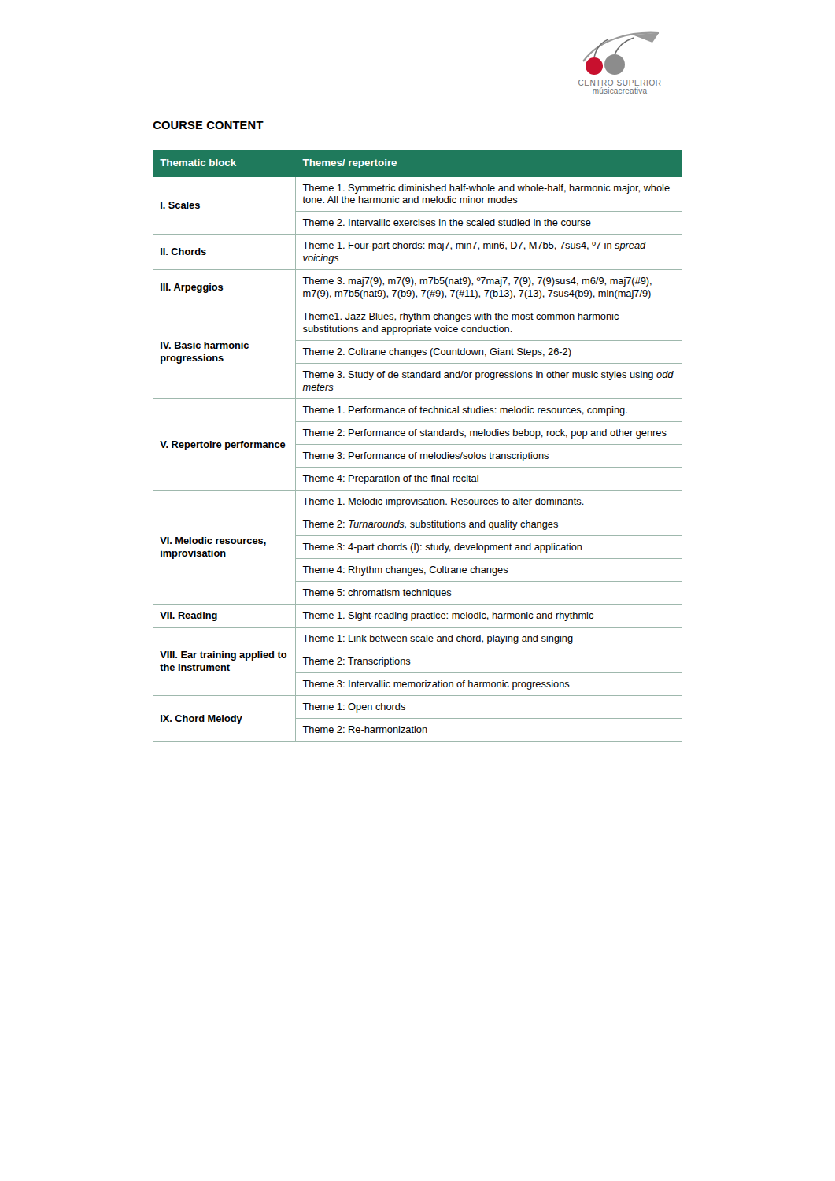CENTRO SUPERIOR
músicacreativa
COURSE CONTENT
| Thematic block | Themes/ repertoire |
| --- | --- |
| I. Scales | Theme 1. Symmetric diminished half-whole and whole-half, harmonic major, whole tone. All the harmonic and melodic minor modes |
| Theme 2. Intervallic exercises in the scaled studied in the course |
| II. Chords | Theme 1. Four-part chords: maj7, min7, min6, D7, M7b5, 7sus4, º7 in spread voicings |
| III. Arpeggios | Theme 3. maj7(9), m7(9), m7b5(nat9), º7maj7, 7(9), 7(9)sus4, m6/9, maj7(#9), m7(9), m7b5(nat9), 7(b9), 7(#9), 7(#11), 7(b13), 7(13), 7sus4(b9), min(maj7/9) |
| IV. Basic harmonic progressions | Theme1. Jazz Blues, rhythm changes with the most common harmonic substitutions and appropriate voice conduction. |
| Theme 2. Coltrane changes (Countdown, Giant Steps, 26-2) |
| Theme 3. Study of de standard and/or progressions in other music styles using odd meters |
| V. Repertoire performance | Theme 1. Performance of technical studies: melodic resources, comping. |
| Theme 2: Performance of standards, melodies bebop, rock, pop and other genres |
| Theme 3: Performance of melodies/solos transcriptions |
| Theme 4: Preparation of the final recital |
| VI. Melodic resources, improvisation | Theme 1. Melodic improvisation. Resources to alter dominants. |
| Theme 2: Turnarounds, substitutions and quality changes |
| Theme 3: 4-part chords (I): study, development and application |
| Theme 4: Rhythm changes, Coltrane changes |
| Theme 5: chromatism techniques |
| VII. Reading | Theme 1. Sight-reading practice: melodic, harmonic and rhythmic |
| VIII. Ear training applied to the instrument | Theme 1: Link between scale and chord, playing and singing |
| Theme 2: Transcriptions |
| Theme 3: Intervallic memorization of harmonic progressions |
| IX. Chord Melody | Theme 1: Open chords |
| Theme 2: Re-harmonization |